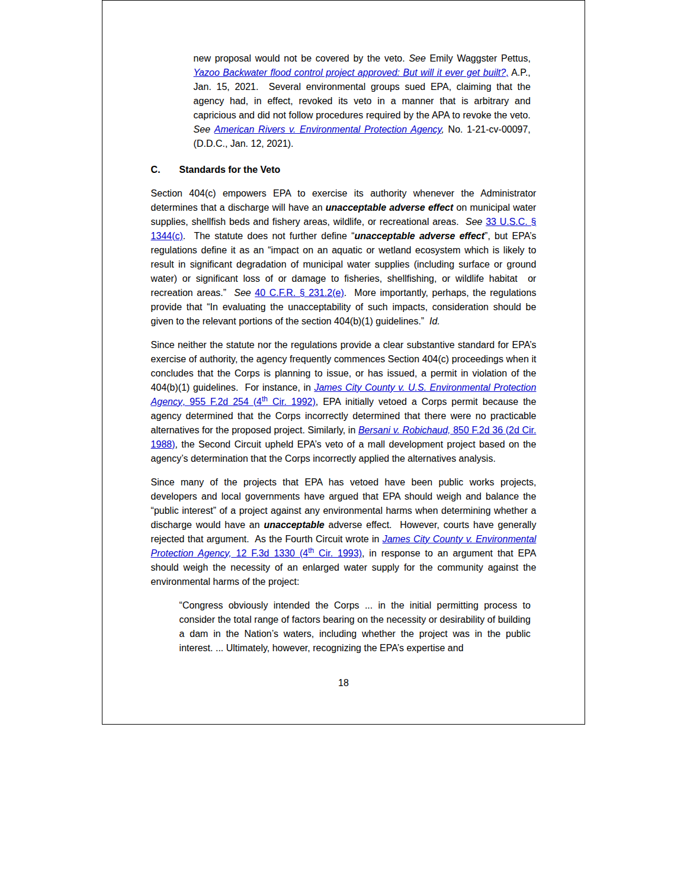new proposal would not be covered by the veto. See Emily Waggster Pettus, Yazoo Backwater flood control project approved: But will it ever get built?, A.P., Jan. 15, 2021. Several environmental groups sued EPA, claiming that the agency had, in effect, revoked its veto in a manner that is arbitrary and capricious and did not follow procedures required by the APA to revoke the veto. See American Rivers v. Environmental Protection Agency, No. 1-21-cv-00097, (D.D.C., Jan. 12, 2021).
C. Standards for the Veto
Section 404(c) empowers EPA to exercise its authority whenever the Administrator determines that a discharge will have an unacceptable adverse effect on municipal water supplies, shellfish beds and fishery areas, wildlife, or recreational areas. See 33 U.S.C. § 1344(c). The statute does not further define “unacceptable adverse effect”, but EPA’s regulations define it as an “impact on an aquatic or wetland ecosystem which is likely to result in significant degradation of municipal water supplies (including surface or ground water) or significant loss of or damage to fisheries, shellfishing, or wildlife habitat or recreation areas.” See 40 C.F.R. § 231.2(e). More importantly, perhaps, the regulations provide that “In evaluating the unacceptability of such impacts, consideration should be given to the relevant portions of the section 404(b)(1) guidelines.” Id.
Since neither the statute nor the regulations provide a clear substantive standard for EPA’s exercise of authority, the agency frequently commences Section 404(c) proceedings when it concludes that the Corps is planning to issue, or has issued, a permit in violation of the 404(b)(1) guidelines. For instance, in James City County v. U.S. Environmental Protection Agency, 955 F.2d 254 (4th Cir. 1992), EPA initially vetoed a Corps permit because the agency determined that the Corps incorrectly determined that there were no practicable alternatives for the proposed project. Similarly, in Bersani v. Robichaud, 850 F.2d 36 (2d Cir. 1988), the Second Circuit upheld EPA’s veto of a mall development project based on the agency’s determination that the Corps incorrectly applied the alternatives analysis.
Since many of the projects that EPA has vetoed have been public works projects, developers and local governments have argued that EPA should weigh and balance the “public interest” of a project against any environmental harms when determining whether a discharge would have an unacceptable adverse effect. However, courts have generally rejected that argument. As the Fourth Circuit wrote in James City County v. Environmental Protection Agency, 12 F.3d 1330 (4th Cir. 1993), in response to an argument that EPA should weigh the necessity of an enlarged water supply for the community against the environmental harms of the project:
“Congress obviously intended the Corps ... in the initial permitting process to consider the total range of factors bearing on the necessity or desirability of building a dam in the Nation’s waters, including whether the project was in the public interest. ... Ultimately, however, recognizing the EPA’s expertise and
18